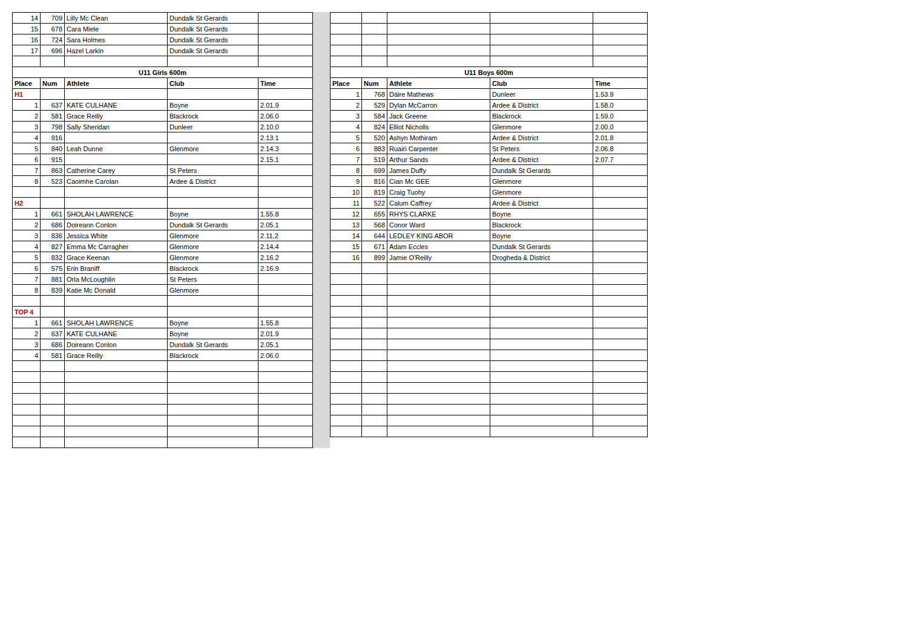| 14 | 709 | Lilly Mc Clean | Dundalk St Gerards | |
| 15 | 678 | Cara Miele | Dundalk St Gerards | |
| 16 | 724 | Sara Holmes | Dundalk St Gerards | |
| 17 | 696 | Hazel Larkin | Dundalk St Gerards | |
| U11 Girls 600m |
| Place | Num | Athlete | Club | Time |
| H1 | | | | |
| 1 | 637 | KATE CULHANE | Boyne | 2.01.9 |
| 2 | 581 | Grace Reilly | Blackrock | 2.06.0 |
| 3 | 798 | Sally Sheridan | Dunleer | 2.10.0 |
| 4 | 916 | | | 2.13.1 |
| 5 | 840 | Leah Dunne | Glenmore | 2.14.3 |
| 6 | 915 | | | 2.15.1 |
| 7 | 863 | Catherine Carey | St Peters | |
| 8 | 523 | Caoimhe Carolan | Ardee & District | |
| H2 | | | | |
| 1 | 661 | SHOLAH LAWRENCE | Boyne | 1.55.8 |
| 2 | 686 | Doireann Conlon | Dundalk St Gerards | 2.05.1 |
| 3 | 836 | Jessica White | Glenmore | 2.11.2 |
| 4 | 827 | Emma Mc Carragher | Glenmore | 2.14.4 |
| 5 | 832 | Grace Keenan | Glenmore | 2.16.2 |
| 6 | 575 | Erin Braniff | Blackrock | 2.16.9 |
| 7 | 881 | Orla McLoughlin | St Peters | |
| 8 | 839 | Katie Mc Donald | Glenmore | |
| TOP 4 | | | | |
| 1 | 661 | SHOLAH LAWRENCE | Boyne | 1.55.8 |
| 2 | 637 | KATE CULHANE | Boyne | 2.01.9 |
| 3 | 686 | Doireann Conlon | Dundalk St Gerards | 2.05.1 |
| 4 | 581 | Grace Reilly | Blackrock | 2.06.0 |
| U11 Boys 600m |
| Place | Num | Athlete | Club | Time |
| 1 | 768 | Dáire Mathews | Dunleer | 1.53.9 |
| 2 | 529 | Dylan McCarron | Ardee & District | 1.58.0 |
| 3 | 584 | Jack Greene | Blackrock | 1.59.0 |
| 4 | 824 | Elliot Nicholls | Glenmore | 2.00.0 |
| 5 | 520 | Ashyn Mothiram | Ardee & District | 2.01.8 |
| 6 | 883 | Ruairi Carpenter | St Peters | 2.06.8 |
| 7 | 519 | Arthur Sands | Ardee & District | 2.07.7 |
| 8 | 699 | James Duffy | Dundalk St Gerards | |
| 9 | 816 | Cian Mc GEE | Glenmore | |
| 10 | 819 | Craig Tuohy | Glenmore | |
| 11 | 522 | Calum Caffrey | Ardee & District | |
| 12 | 655 | RHYS CLARKE | Boyne | |
| 13 | 568 | Conor Ward | Blackrock | |
| 14 | 644 | LEDLEY KING ABOR | Boyne | |
| 15 | 671 | Adam Eccles | Dundalk St Gerards | |
| 16 | 899 | Jamie O'Reilly | Drogheda & District | |